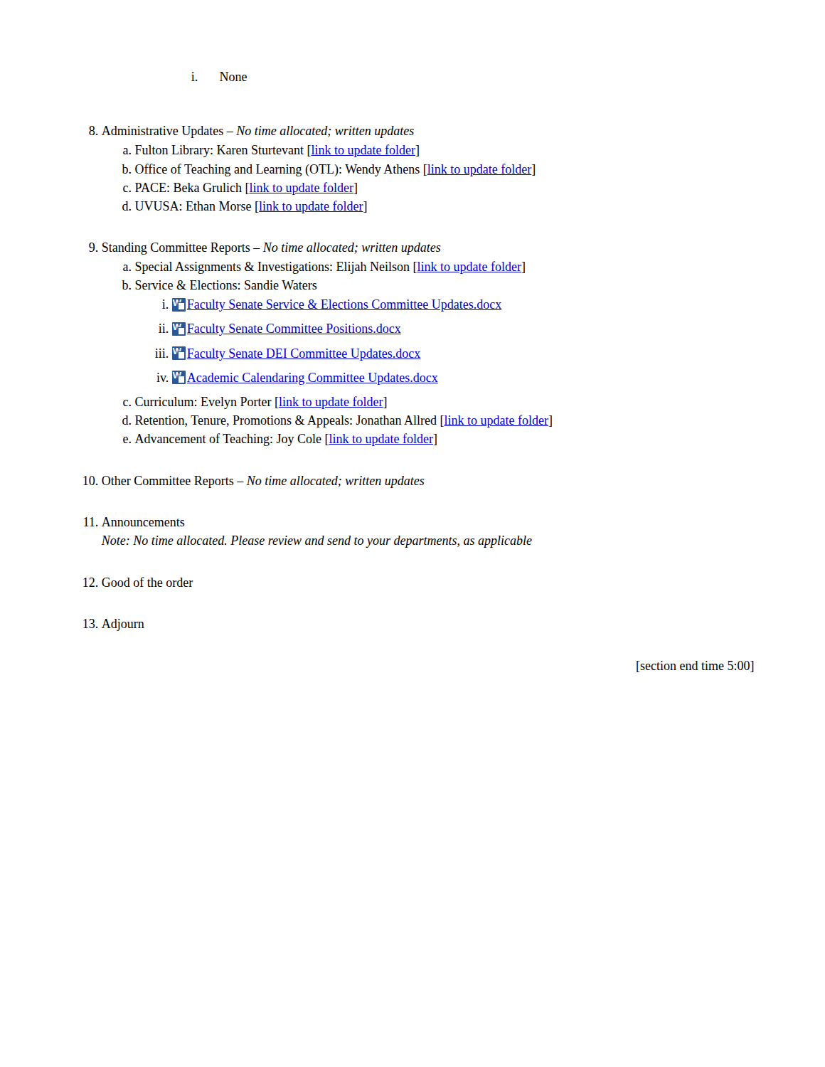i. None
Administrative Updates – No time allocated; written updates
Fulton Library: Karen Sturtevant [link to update folder]
Office of Teaching and Learning (OTL): Wendy Athens [link to update folder]
PACE: Beka Grulich [link to update folder]
UVUSA: Ethan Morse [link to update folder]
Standing Committee Reports – No time allocated; written updates
Special Assignments & Investigations: Elijah Neilson [link to update folder]
Service & Elections: Sandie Waters
Faculty Senate Service & Elections Committee Updates.docx
Faculty Senate Committee Positions.docx
Faculty Senate DEI Committee Updates.docx
Academic Calendaring Committee Updates.docx
Curriculum: Evelyn Porter [link to update folder]
Retention, Tenure, Promotions & Appeals: Jonathan Allred [link to update folder]
Advancement of Teaching: Joy Cole [link to update folder]
Other Committee Reports – No time allocated; written updates
Announcements Note: No time allocated. Please review and send to your departments, as applicable
Good of the order
Adjourn
[section end time 5:00]